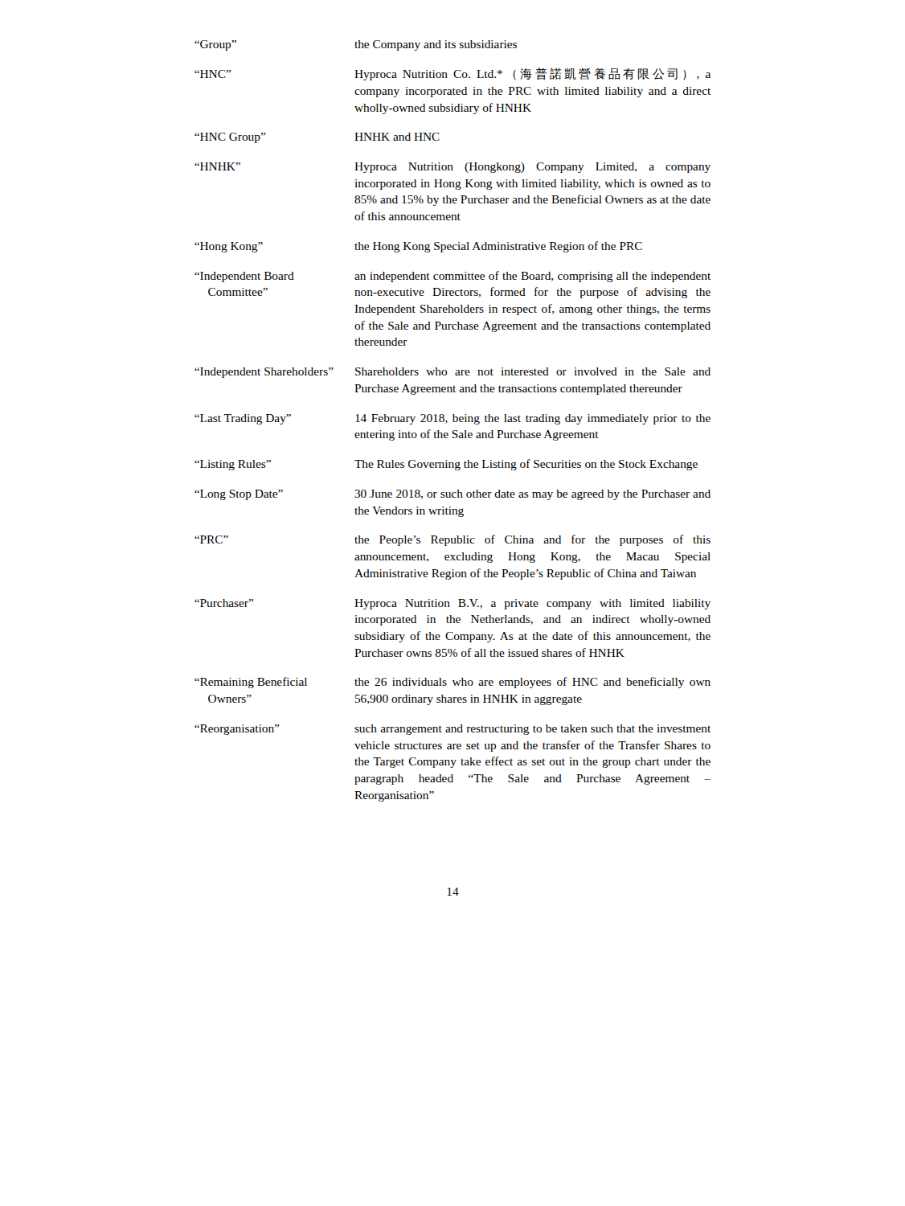| “Group” | the Company and its subsidiaries |
| “HNC” | Hyproca Nutrition Co. Ltd.*（海普諾凱營養品有限公司）, a company incorporated in the PRC with limited liability and a direct wholly-owned subsidiary of HNHK |
| “HNC Group” | HNHK and HNC |
| “HNHK” | Hyproca Nutrition (Hongkong) Company Limited, a company incorporated in Hong Kong with limited liability, which is owned as to 85% and 15% by the Purchaser and the Beneficial Owners as at the date of this announcement |
| “Hong Kong” | the Hong Kong Special Administrative Region of the PRC |
| “Independent Board Committee” | an independent committee of the Board, comprising all the independent non-executive Directors, formed for the purpose of advising the Independent Shareholders in respect of, among other things, the terms of the Sale and Purchase Agreement and the transactions contemplated thereunder |
| “Independent Shareholders” | Shareholders who are not interested or involved in the Sale and Purchase Agreement and the transactions contemplated thereunder |
| “Last Trading Day” | 14 February 2018, being the last trading day immediately prior to the entering into of the Sale and Purchase Agreement |
| “Listing Rules” | The Rules Governing the Listing of Securities on the Stock Exchange |
| “Long Stop Date” | 30 June 2018, or such other date as may be agreed by the Purchaser and the Vendors in writing |
| “PRC” | the People’s Republic of China and for the purposes of this announcement, excluding Hong Kong, the Macau Special Administrative Region of the People’s Republic of China and Taiwan |
| “Purchaser” | Hyproca Nutrition B.V., a private company with limited liability incorporated in the Netherlands, and an indirect wholly-owned subsidiary of the Company. As at the date of this announcement, the Purchaser owns 85% of all the issued shares of HNHK |
| “Remaining Beneficial Owners” | the 26 individuals who are employees of HNC and beneficially own 56,900 ordinary shares in HNHK in aggregate |
| “Reorganisation” | such arrangement and restructuring to be taken such that the investment vehicle structures are set up and the transfer of the Transfer Shares to the Target Company take effect as set out in the group chart under the paragraph headed “The Sale and Purchase Agreement – Reorganisation” |
14